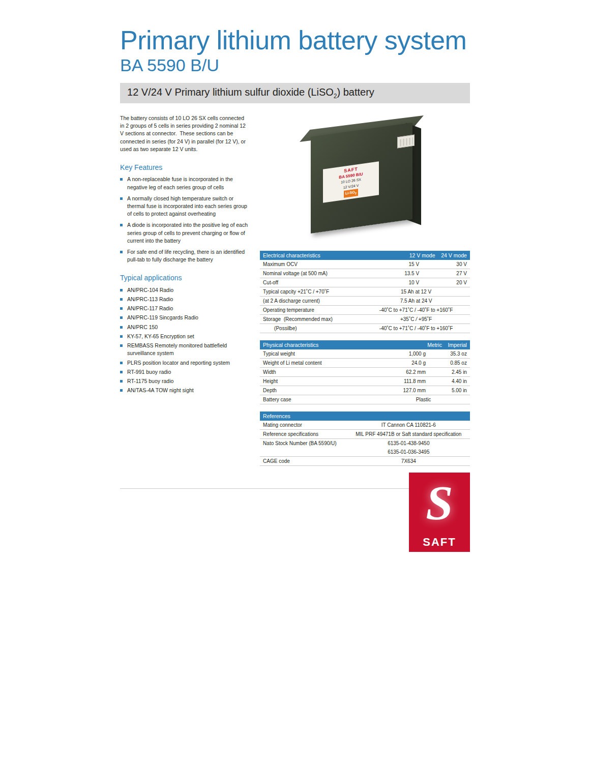Primary lithium battery system BA 5590 B/U
12 V/24 V Primary lithium sulfur dioxide (LiSO2) battery
The battery consists of 10 LO 26 SX cells connected in 2 groups of 5 cells in series providing 2 nominal 12 V sections at connector. These sections can be connected in series (for 24 V) in parallel (for 12 V), or used as two separate 12 V units.
Key Features
A non-replaceable fuse is incorporated in the negative leg of each series group of cells
A normally closed high temperature switch or thermal fuse is incorporated into each series group of cells to protect against overheating
A diode is incorporated into the positive leg of each series group of cells to prevent charging or flow of current into the battery
For safe end of life recycling, there is an identified pull-tab to fully discharge the battery
Typical applications
AN/PRC-104 Radio
AN/PRC-113 Radio
AN/PRC-117 Radio
AN/PRC-119 Sincgards Radio
AN/PRC 150
KY-57, KY-65 Encryption set
REMBASS Remotely monitored battlefield surveillance system
PLRS position locator and reporting system
RT-991 buoy radio
RT-1175 buoy radio
AN/TAS-4A TOW night sight
SAFT
BA 5590 B/U
10 LO 26 SX
12 V/24 V
Li-SO2
Electrical characteristics 12 V mode 24 V mode
| Maximum OCV | 15 V | 30 V |
| Nominal voltage (at 500 mA) | 13.5 V | 27 V |
| Cut-off | 10 V | 20 V |
| Typical capcity +21˚C / +70˚F | 15 Ah at 12 V |
| (at 2 A discharge current) | 7.5 Ah at 24 V |
| Operating temperature | -40˚C to +71˚C / -40˚F to +160˚F |
| Storage (Recommended max) | +35˚C / +95˚F |
| (Possilbe) | -40˚C to +71˚C / -40˚F to +160˚F |
Physical characteristics Metric Imperial
| Typical weight | 1,000 g | 35.3 oz |
| Weight of Li metal content | 24.0 g | 0.85 oz |
| Width | 62.2 mm | 2.45 in |
| Height | 111.8 mm | 4.40 in |
| Depth | 127.0 mm | 5.00 in |
| Battery case | Plastic |
References
| Mating connector | IT Cannon CA 110821-6 |
| Reference specifications | MIL PRF 49471B or Saft standard specification |
| Nato Stock Number (BA 5590/U) | 6135-01-438-9450 |
| | 6135-01-036-3495 |
| CAGE code | 7X634 |
S
SAFT